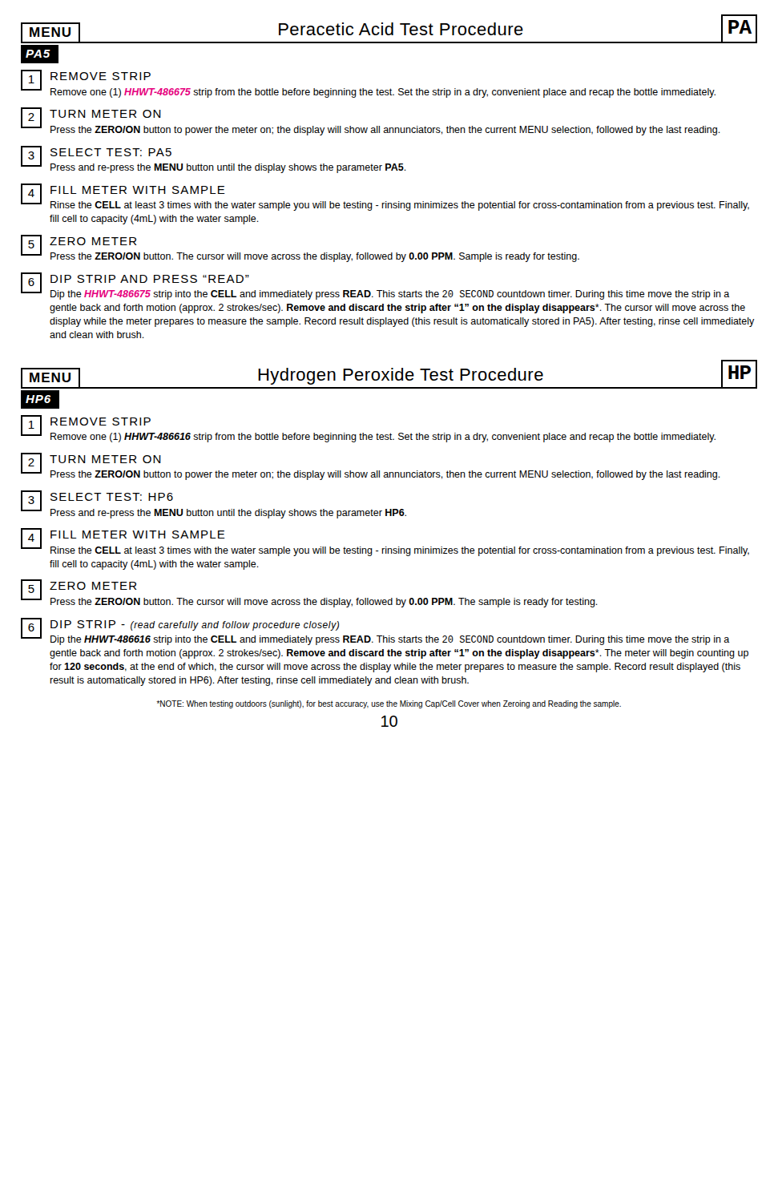MENU
Peracetic Acid Test Procedure
PA
PA5
1
REMOVE STRIP
Remove one (1) HHWT-486675 strip from the bottle before beginning the test. Set the strip in a dry, convenient place and recap the bottle immediately.
2
TURN METER ON
Press the ZERO/ON button to power the meter on; the display will show all annunciators, then the current MENU selection, followed by the last reading.
3
SELECT TEST: PA5
Press and re-press the MENU button until the display shows the parameter PA5.
4
FILL METER WITH SAMPLE
Rinse the CELL at least 3 times with the water sample you will be testing - rinsing minimizes the potential for cross-contamination from a previous test. Finally, fill cell to capacity (4mL) with the water sample.
5
ZERO METER
Press the ZERO/ON button. The cursor will move across the display, followed by 0.00 PPM. Sample is ready for testing.
6
DIP STRIP AND PRESS “READ”
Dip the HHWT-486675 strip into the CELL and immediately press READ. This starts the 20 SECOND countdown timer. During this time move the strip in a gentle back and forth motion (approx. 2 strokes/sec). Remove and discard the strip after “1” on the display disappears*. The cursor will move across the display while the meter prepares to measure the sample. Record result displayed (this result is automatically stored in PA5). After testing, rinse cell immediately and clean with brush.
MENU
Hydrogen Peroxide Test Procedure
HP
HP6
1
REMOVE STRIP
Remove one (1) HHWT-486616 strip from the bottle before beginning the test. Set the strip in a dry, convenient place and recap the bottle immediately.
2
TURN METER ON
Press the ZERO/ON button to power the meter on; the display will show all annunciators, then the current MENU selection, followed by the last reading.
3
SELECT TEST: HP6
Press and re-press the MENU button until the display shows the parameter HP6.
4
FILL METER WITH SAMPLE
Rinse the CELL at least 3 times with the water sample you will be testing - rinsing minimizes the potential for cross-contamination from a previous test. Finally, fill cell to capacity (4mL) with the water sample.
5
ZERO METER
Press the ZERO/ON button. The cursor will move across the display, followed by 0.00 PPM. The sample is ready for testing.
6
DIP STRIP - (read carefully and follow procedure closely)
Dip the HHWT-486616 strip into the CELL and immediately press READ. This starts the 20 SECOND countdown timer. During this time move the strip in a gentle back and forth motion (approx. 2 strokes/sec). Remove and discard the strip after “1” on the display disappears*. The meter will begin counting up for 120 seconds, at the end of which, the cursor will move across the display while the meter prepares to measure the sample. Record result displayed (this result is automatically stored in HP6). After testing, rinse cell immediately and clean with brush.
*NOTE: When testing outdoors (sunlight), for best accuracy, use the Mixing Cap/Cell Cover when Zeroing and Reading the sample.
10